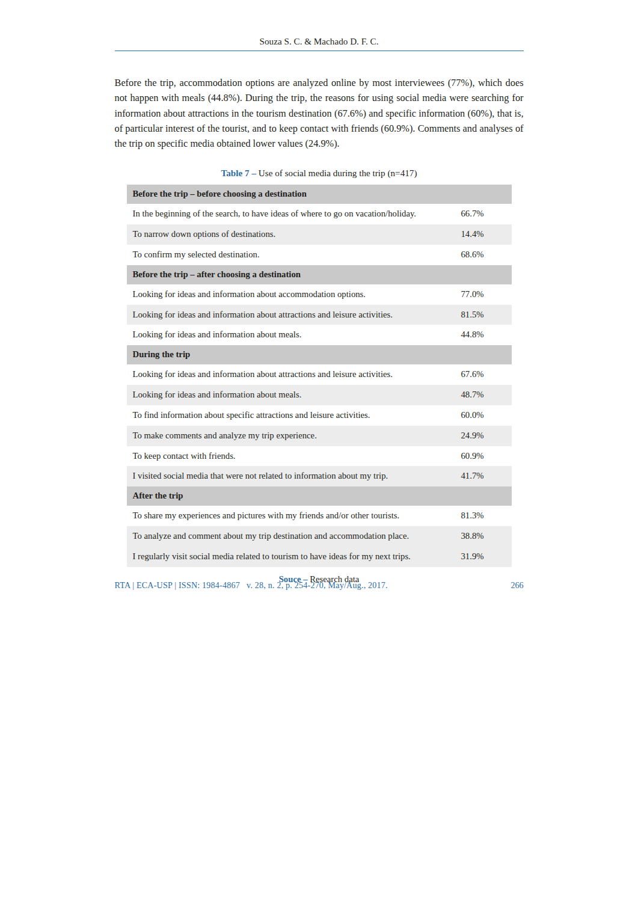Souza S. C. & Machado D. F. C.
Before the trip, accommodation options are analyzed online by most interviewees (77%), which does not happen with meals (44.8%). During the trip, the reasons for using social media were searching for information about attractions in the tourism destination (67.6%) and specific information (60%), that is, of particular interest of the tourist, and to keep contact with friends (60.9%). Comments and analyses of the trip on specific media obtained lower values (24.9%).
Table 7 – Use of social media during the trip (n=417)
| Before the trip – before choosing a destination |
| In the beginning of the search, to have ideas of where to go on vacation/holiday. | 66.7% |
| To narrow down options of destinations. | 14.4% |
| To confirm my selected destination. | 68.6% |
| Before the trip – after choosing a destination |
| Looking for ideas and information about accommodation options. | 77.0% |
| Looking for ideas and information about attractions and leisure activities. | 81.5% |
| Looking for ideas and information about meals. | 44.8% |
| During the trip |
| Looking for ideas and information about attractions and leisure activities. | 67.6% |
| Looking for ideas and information about meals. | 48.7% |
| To find information about specific attractions and leisure activities. | 60.0% |
| To make comments and analyze my trip experience. | 24.9% |
| To keep contact with friends. | 60.9% |
| I visited social media that were not related to information about my trip. | 41.7% |
| After the trip |
| To share my experiences and pictures with my friends and/or other tourists. | 81.3% |
| To analyze and comment about my trip destination and accommodation place. | 38.8% |
| I regularly visit social media related to tourism to have ideas for my next trips. | 31.9% |
Souce – Research data
RTA | ECA-USP | ISSN: 1984-4867 v. 28, n. 2, p. 254-270, May/Aug., 2017.
266